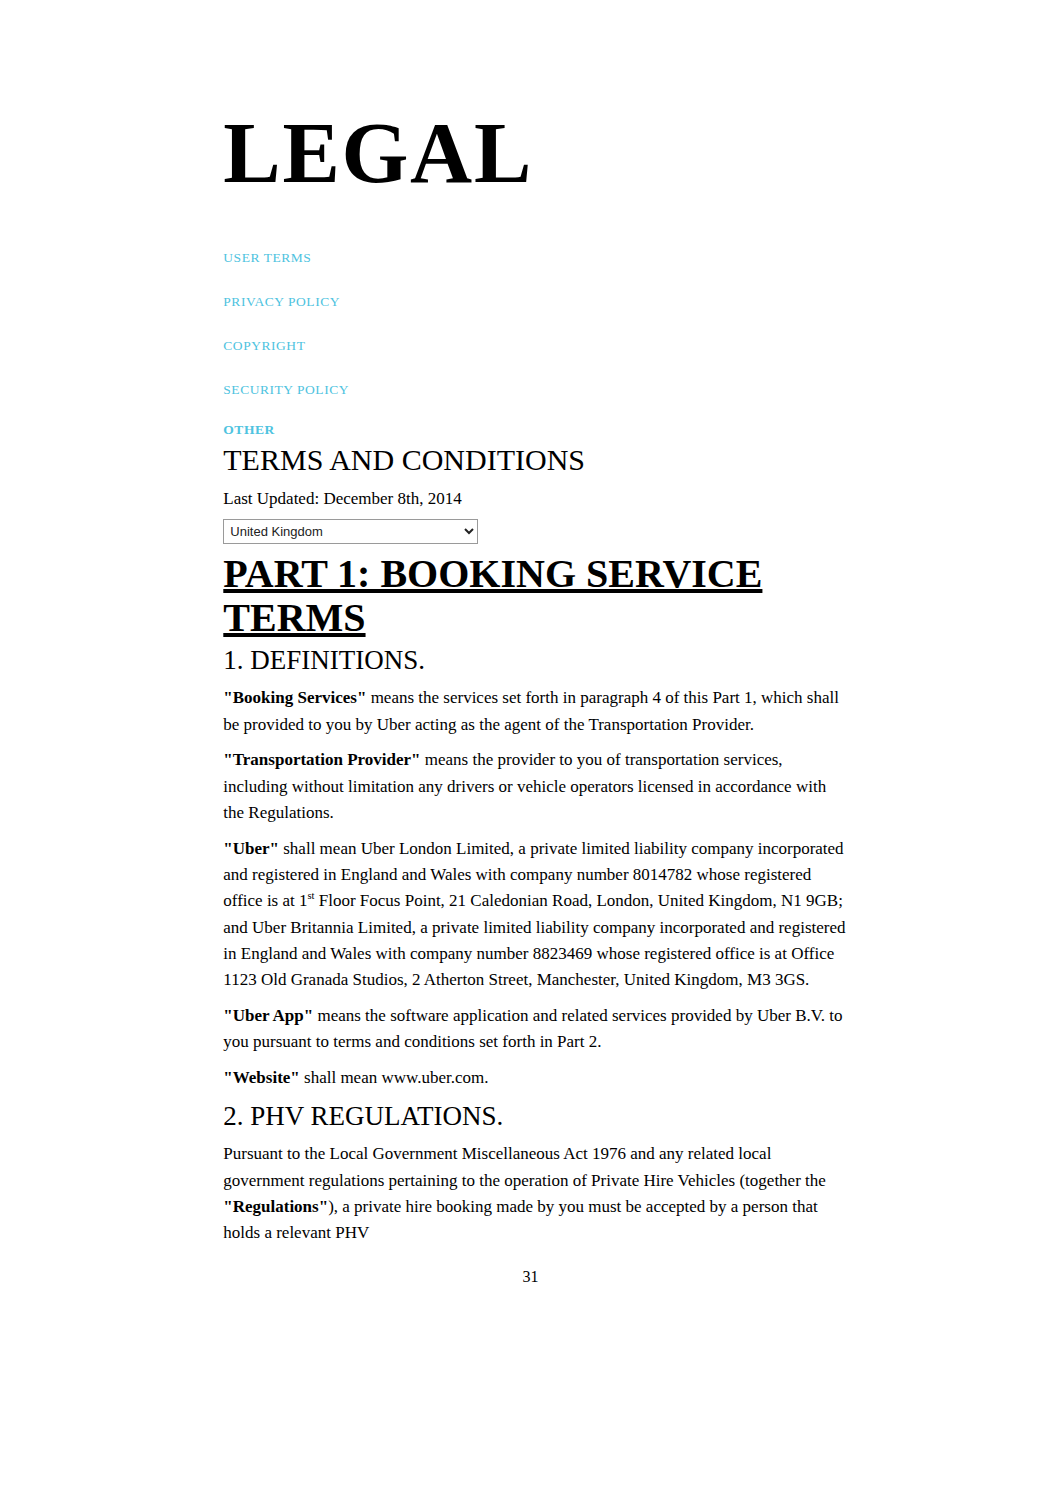LEGAL
USER TERMS
PRIVACY POLICY
COPYRIGHT
SECURITY POLICY
OTHER
TERMS AND CONDITIONS
Last Updated: December 8th, 2014
Country United Kingdom
PART 1: BOOKING SERVICE TERMS
1. DEFINITIONS.
"Booking Services" means the services set forth in paragraph 4 of this Part 1, which shall be provided to you by Uber acting as the agent of the Transportation Provider.
"Transportation Provider" means the provider to you of transportation services, including without limitation any drivers or vehicle operators licensed in accordance with the Regulations.
"Uber" shall mean Uber London Limited, a private limited liability company incorporated and registered in England and Wales with company number 8014782 whose registered office is at 1st Floor Focus Point, 21 Caledonian Road, London, United Kingdom, N1 9GB; and Uber Britannia Limited, a private limited liability company incorporated and registered in England and Wales with company number 8823469 whose registered office is at Office 1123 Old Granada Studios, 2 Atherton Street, Manchester, United Kingdom, M3 3GS.
"Uber App" means the software application and related services provided by Uber B.V. to you pursuant to terms and conditions set forth in Part 2.
"Website" shall mean www.uber.com.
2. PHV REGULATIONS.
Pursuant to the Local Government Miscellaneous Act 1976 and any related local government regulations pertaining to the operation of Private Hire Vehicles (together the "Regulations"), a private hire booking made by you must be accepted by a person that holds a relevant PHV
31